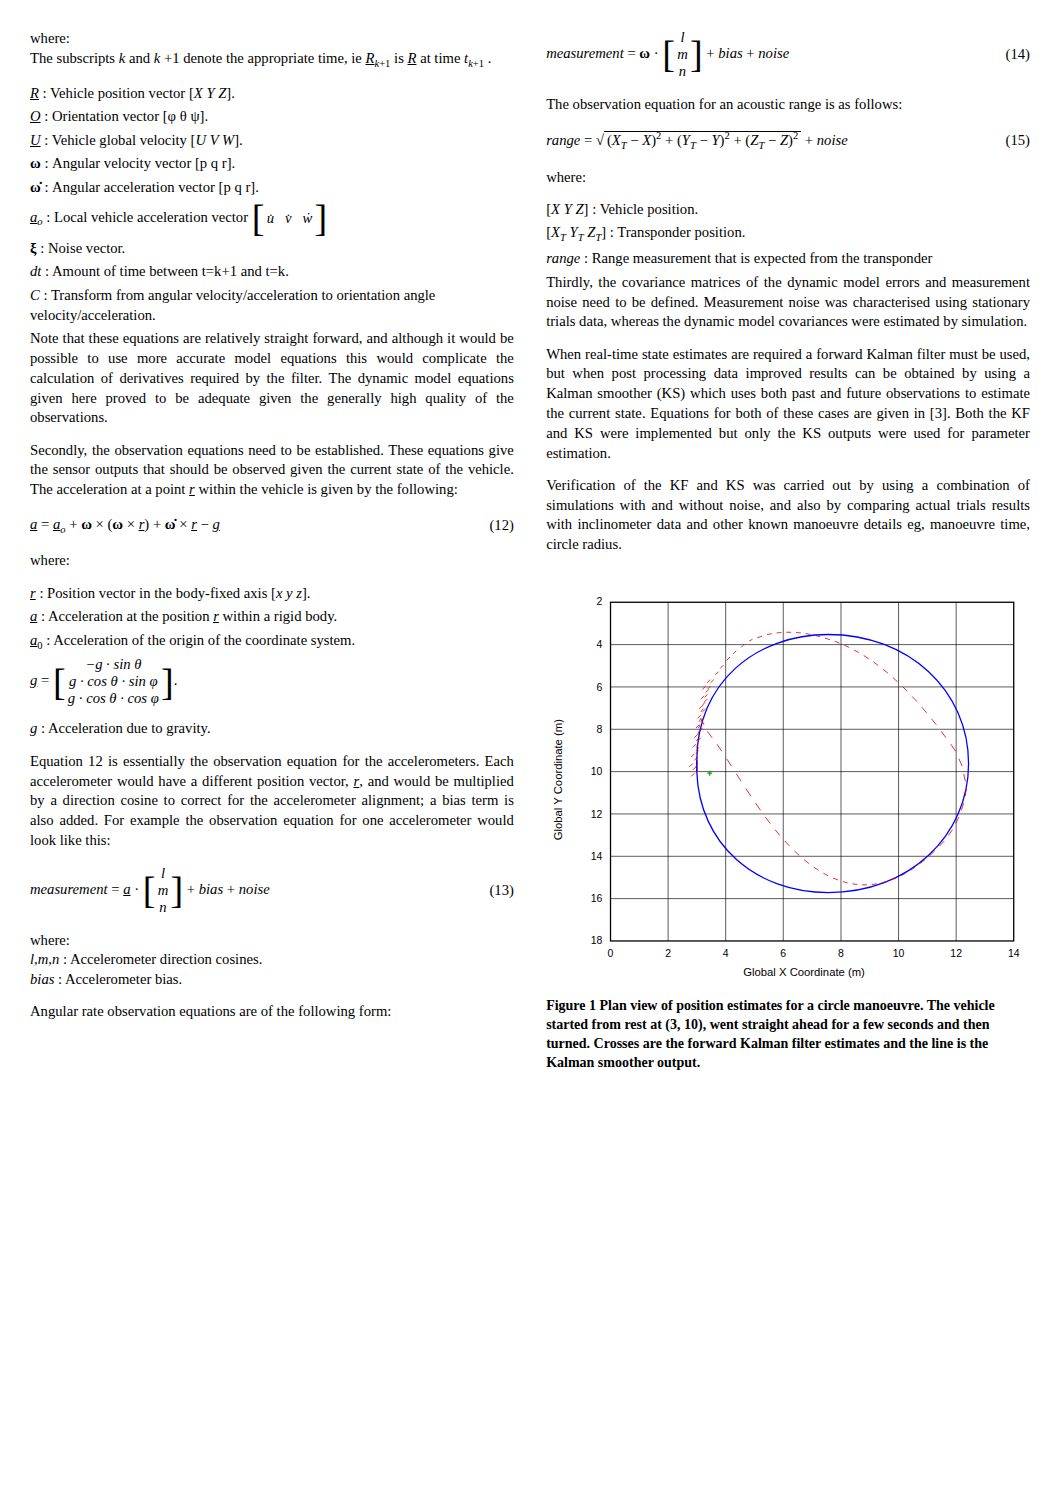where:
The subscripts k and k +1 denote the appropriate time, ie Rk+1 is R at time tk+1 .
R : Vehicle position vector [X Y Z].
O : Orientation vector [φ θ ψ].
U : Vehicle global velocity [U V W].
ω : Angular velocity vector [p q r].
ω̇ : Angular acceleration vector [p q r].
ao : Local vehicle acceleration vector [u̇ v̇ ẇ]
ξ : Noise vector.
dt : Amount of time between t=k+1 and t=k.
C : Transform from angular velocity/acceleration to orientation angle velocity/acceleration.
Note that these equations are relatively straight forward, and although it would be possible to use more accurate model equations this would complicate the calculation of derivatives required by the filter. The dynamic model equations given here proved to be adequate given the generally high quality of the observations.
Secondly, the observation equations need to be established. These equations give the sensor outputs that should be observed given the current state of the vehicle. The acceleration at a point r within the vehicle is given by the following:
a = ao + ω × (ω × r) + ω̇ × r − g
(12)
where:
r : Position vector in the body-fixed axis [x y z].
a : Acceleration at the position r within a rigid body.
a0 : Acceleration of the origin of the coordinate system.
g = [ −g · sin θ g · cos θ · sin φ g · cos θ · cos φ ] .
g : Acceleration due to gravity.
Equation 12 is essentially the observation equation for the accelerometers. Each accelerometer would have a different position vector, r, and would be multiplied by a direction cosine to correct for the accelerometer alignment; a bias term is also added. For example the observation equation for one accelerometer would look like this:
measurement = a · [ lmn ] + bias + noise
(13)
where:
l,m,n : Accelerometer direction cosines.
bias : Accelerometer bias.
Angular rate observation equations are of the following form:
measurement = ω · [ lmn ] + bias + noise
(14)
The observation equation for an acoustic range is as follows:
range = √(XT − X)2 + (YT − Y)2 + (ZT − Z)2 + noise
(15)
where:
[X Y Z] : Vehicle position.
[XT YT ZT] : Transponder position.
range : Range measurement that is expected from the transponder
Thirdly, the covariance matrices of the dynamic model errors and measurement noise need to be defined. Measurement noise was characterised using stationary trials data, whereas the dynamic model covariances were estimated by simulation.
When real-time state estimates are required a forward Kalman filter must be used, but when post processing data improved results can be obtained by using a Kalman smoother (KS) which uses both past and future observations to estimate the current state. Equations for both of these cases are given in [3]. Both the KF and KS were implemented but only the KS outputs were used for parameter estimation.
Verification of the KF and KS was carried out by using a combination of simulations with and without noise, and also by comparing actual trials results with inclinometer data and other known manoeuvre details eg, manoeuvre time, circle radius.
Global Y Coordinate (m) Global X Coordinate (m) 0 2 4 6 8 10 12 14 2 4 6 8 10 12 14 16 18
Figure 1 Plan view of position estimates for a circle manoeuvre. The vehicle started from rest at (3, 10), went straight ahead for a few seconds and then turned. Crosses are the forward Kalman filter estimates and the line is the Kalman smoother output.